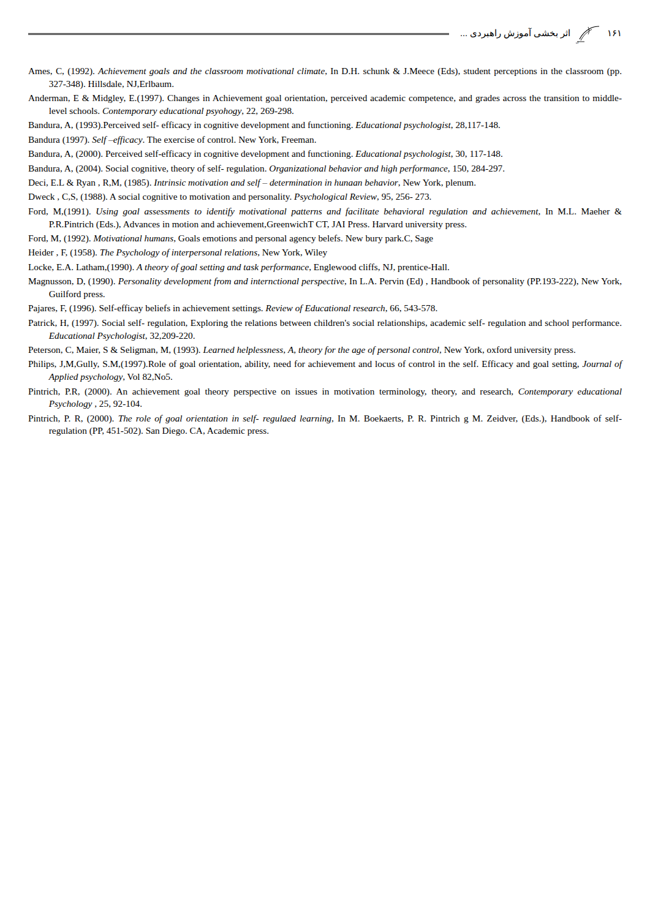۱۶۱ اندیشه اثر بخشی آموزش راهبردی ...
Ames, C, (1992). Achievement goals and the classroom motivational climate, In D.H. schunk & J.Meece (Eds), student perceptions in the classroom (pp. 327-348). Hillsdale, NJ,Erlbaum.
Anderman, E & Midgley, E.(1997). Changes in Achievement goal orientation, perceived academic competence, and grades across the transition to middle- level schools. Contemporary educational psyohogy, 22, 269-298.
Bandura, A, (1993).Perceived self- efficacy in cognitive development and functioning. Educational psychologist, 28,117-148.
Bandura (1997). Self –efficacy. The exercise of control. New York, Freeman.
Bandura, A, (2000). Perceived self-efficacy in cognitive development and functioning. Educational psychologist, 30, 117-148.
Bandura, A, (2004). Social cognitive, theory of self- regulation. Organizational behavior and high performance, 150, 284-297.
Deci, E.L & Ryan , R,M, (1985). Intrinsic motivation and self – determination in hunaan behavior, New York, plenum.
Dweck , C,S, (1988). A social cognitive to motivation and personality. Psychological Review, 95, 256- 273.
Ford, M,(1991). Using goal assessments to identify motivational patterns and facilitate behavioral regulation and achievement, In M.L. Maeher & P.R.Pintrich (Eds.), Advances in motion and achievement,GreenwichT CT, JAI Press. Harvard university press.
Ford, M, (1992). Motivational humans, Goals emotions and personal agency belefs. New bury park.C, Sage
Heider , F, (1958). The Psychology of interpersonal relations, New York, Wiley
Locke, E.A. Latham,(1990). A theory of goal setting and task performance, Englewood cliffs, NJ, prentice-Hall.
Magnusson, D, (1990). Personality development from and internctional perspective, In L.A. Pervin (Ed) , Handbook of personality (PP.193-222), New York, Guilford press.
Pajares, F, (1996). Self-efficay beliefs in achievement settings. Review of Educational research, 66, 543-578.
Patrick, H, (1997). Social self- regulation, Exploring the relations between children's social relationships, academic self- regulation and school performance. Educational Psychologist, 32,209-220.
Peterson, C, Maier, S & Seligman, M, (1993). Learned helplessness, A, theory for the age of personal control, New York, oxford university press.
Philips, J,M,Gully, S.M,(1997).Role of goal orientation, ability, need for achievement and locus of control in the self. Efficacy and goal setting, Journal of Applied psychology, Vol 82,No5.
Pintrich, P.R, (2000). An achievement goal theory perspective on issues in motivation terminology, theory, and research, Contemporary educational Psychology , 25, 92-104.
Pintrich, P. R, (2000). The role of goal orientation in self- regulaed learning, In M. Boekaerts, P. R. Pintrich g M. Zeidver, (Eds.), Handbook of self- regulation (PP, 451-502). San Diego. CA, Academic press.